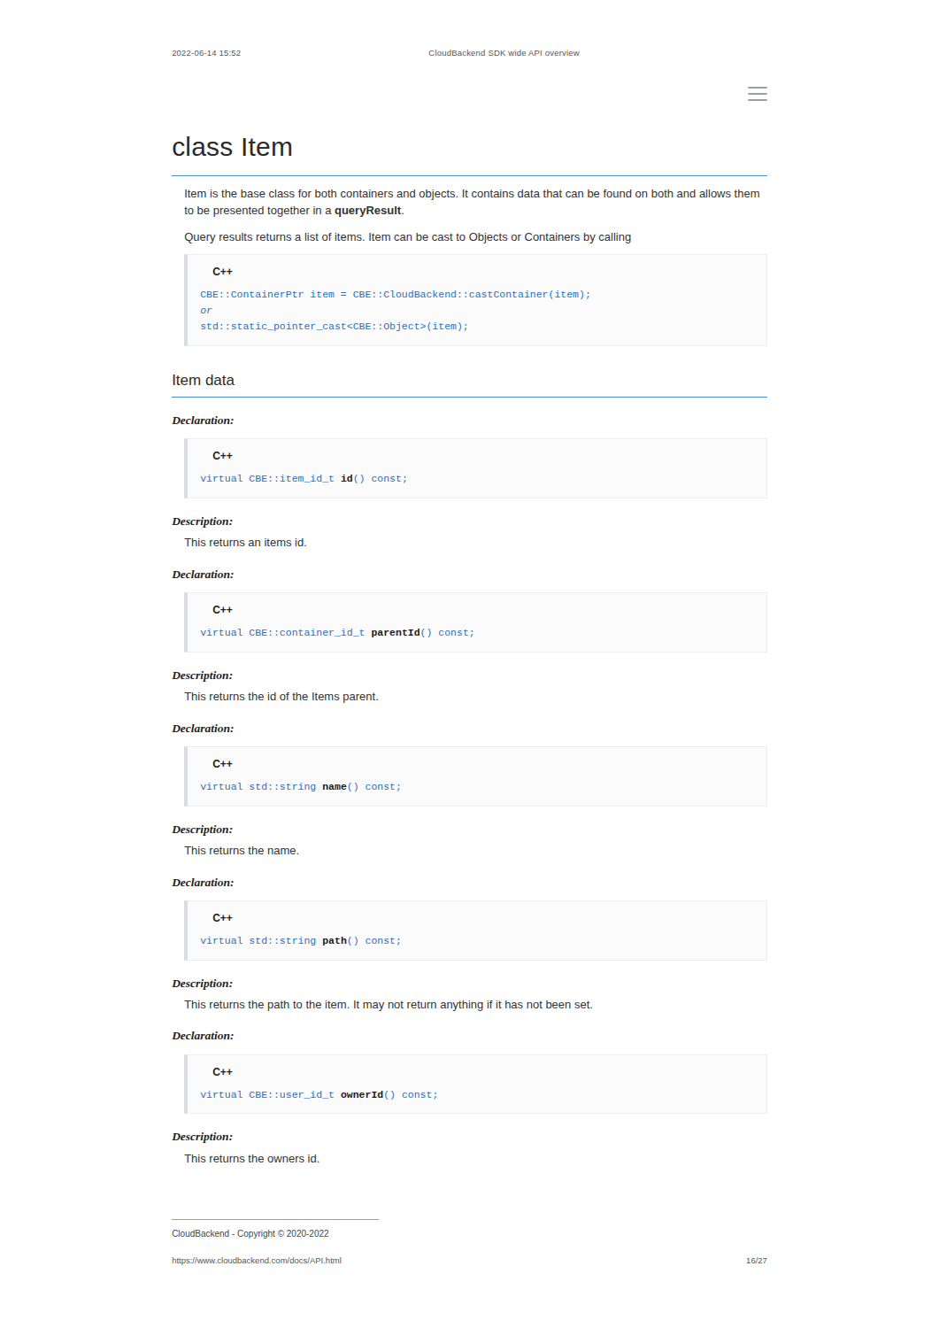2022-06-14 15:52
CloudBackend SDK wide API overview
class Item
Item is the base class for both containers and objects. It contains data that can be found on both and allows them to be presented together in a queryResult.
Query results returns a list of items. Item can be cast to Objects or Containers by calling
C++
CBE::ContainerPtr item = CBE::CloudBackend::castContainer(item);
or
std::static_pointer_cast<CBE::Object>(item);
Item data
Declaration:
C++
virtual CBE::item_id_t id() const;
Description:
This returns an items id.
Declaration:
C++
virtual CBE::container_id_t parentId() const;
Description:
This returns the id of the Items parent.
Declaration:
C++
virtual std::string name() const;
Description:
This returns the name.
Declaration:
C++
virtual std::string path() const;
Description:
This returns the path to the item. It may not return anything if it has not been set.
Declaration:
C++
virtual CBE::user_id_t ownerId() const;
Description:
This returns the owners id.
CloudBackend - Copyright © 2020-2022
https://www.cloudbackend.com/docs/API.html 16/27